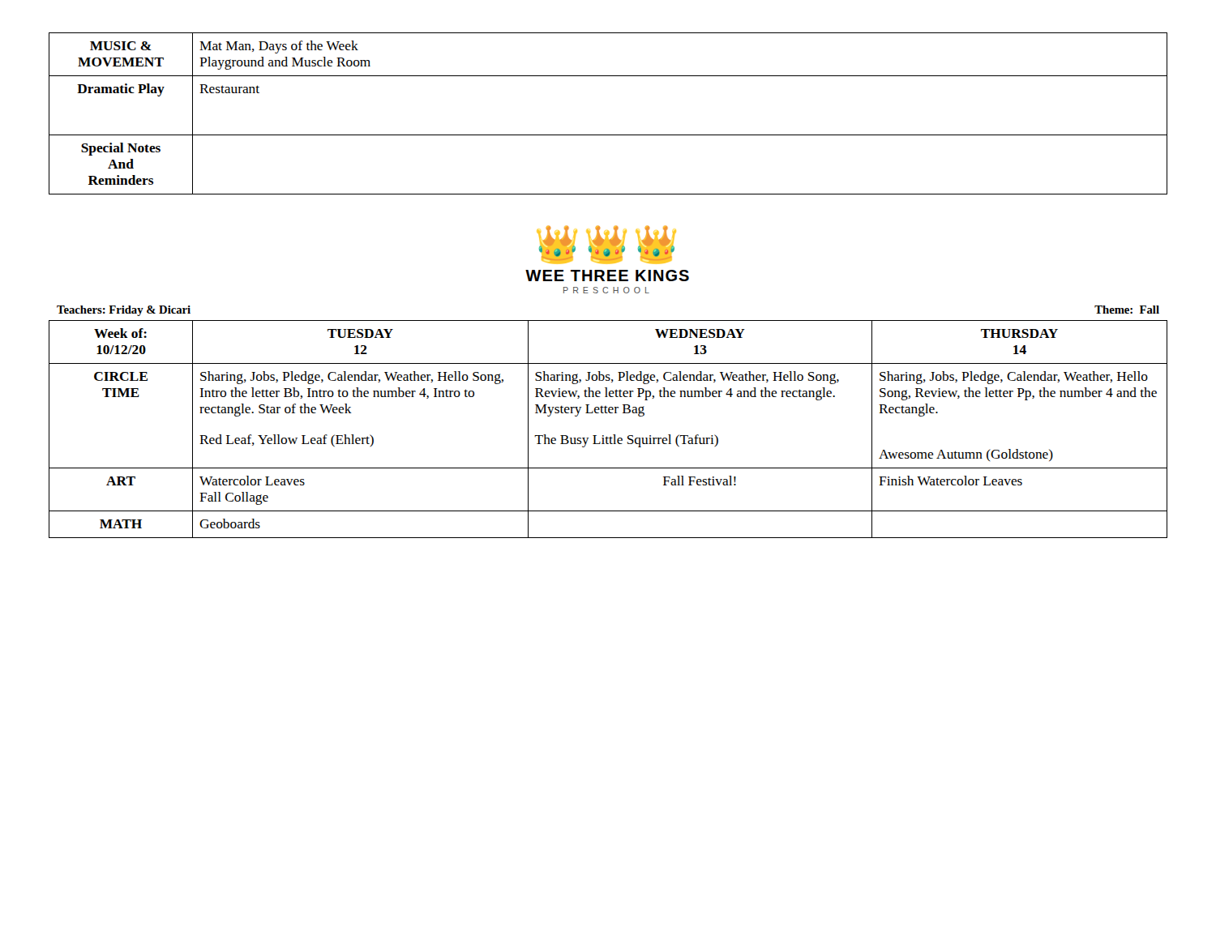| MUSIC & MOVEMENT | Mat Man, Days of the Week Playground and Muscle Room |
| Dramatic Play | Restaurant |
| Special Notes And Reminders | |
👑👑👑
WEE THREE KINGS
PRESCHOOL
Teachers: Friday & Dicari Theme: Fall
| Week of: 10/12/20 | TUESDAY 12 | WEDNESDAY 13 | THURSDAY 14 |
| CIRCLE TIME | Sharing, Jobs, Pledge, Calendar, Weather, Hello Song, Intro the letter Bb, Intro to the number 4, Intro to rectangle. Star of the Week Red Leaf, Yellow Leaf (Ehlert) | Sharing, Jobs, Pledge, Calendar, Weather, Hello Song, Review, the letter Pp, the number 4 and the rectangle. Mystery Letter Bag The Busy Little Squirrel (Tafuri) | Sharing, Jobs, Pledge, Calendar, Weather, Hello Song, Review, the letter Pp, the number 4 and the Rectangle. Awesome Autumn (Goldstone) |
| ART | Watercolor Leaves Fall Collage | Fall Festival! | Finish Watercolor Leaves |
| MATH | Geoboards | | |